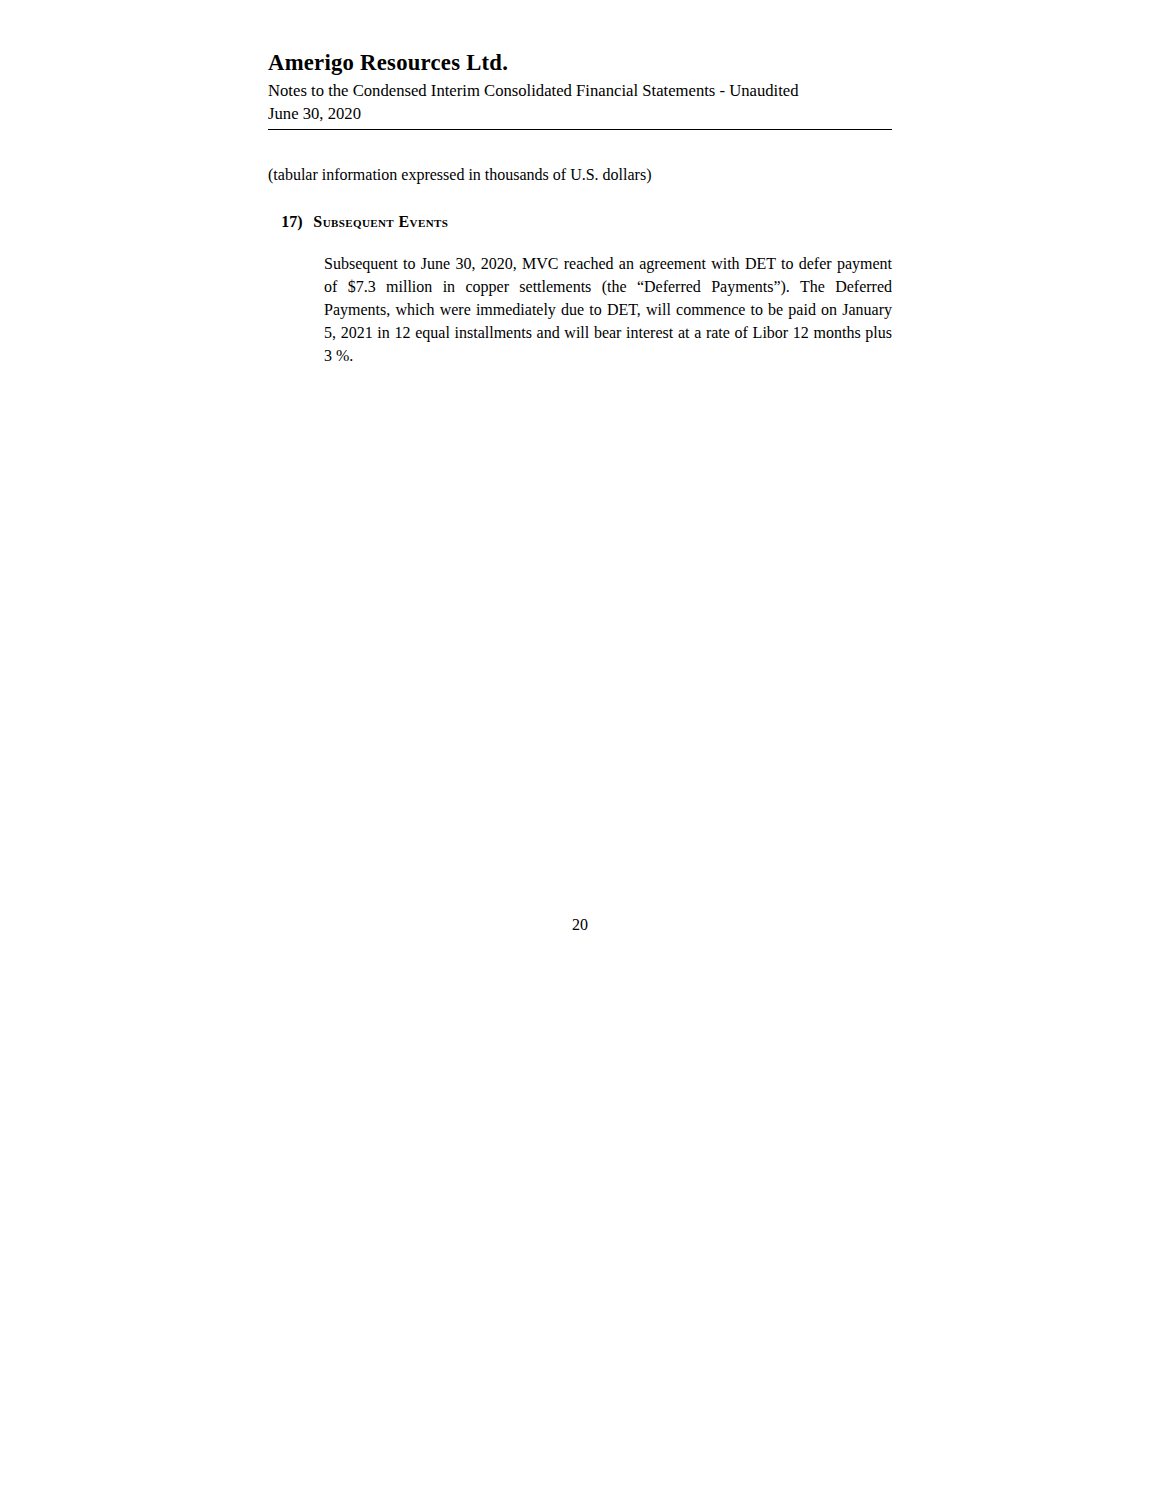Amerigo Resources Ltd.
Notes to the Condensed Interim Consolidated Financial Statements - Unaudited
June 30, 2020
(tabular information expressed in thousands of U.S. dollars)
17) Subsequent Events
Subsequent to June 30, 2020, MVC reached an agreement with DET to defer payment of $7.3 million in copper settlements (the “Deferred Payments”). The Deferred Payments, which were immediately due to DET, will commence to be paid on January 5, 2021 in 12 equal installments and will bear interest at a rate of Libor 12 months plus 3 %.
20